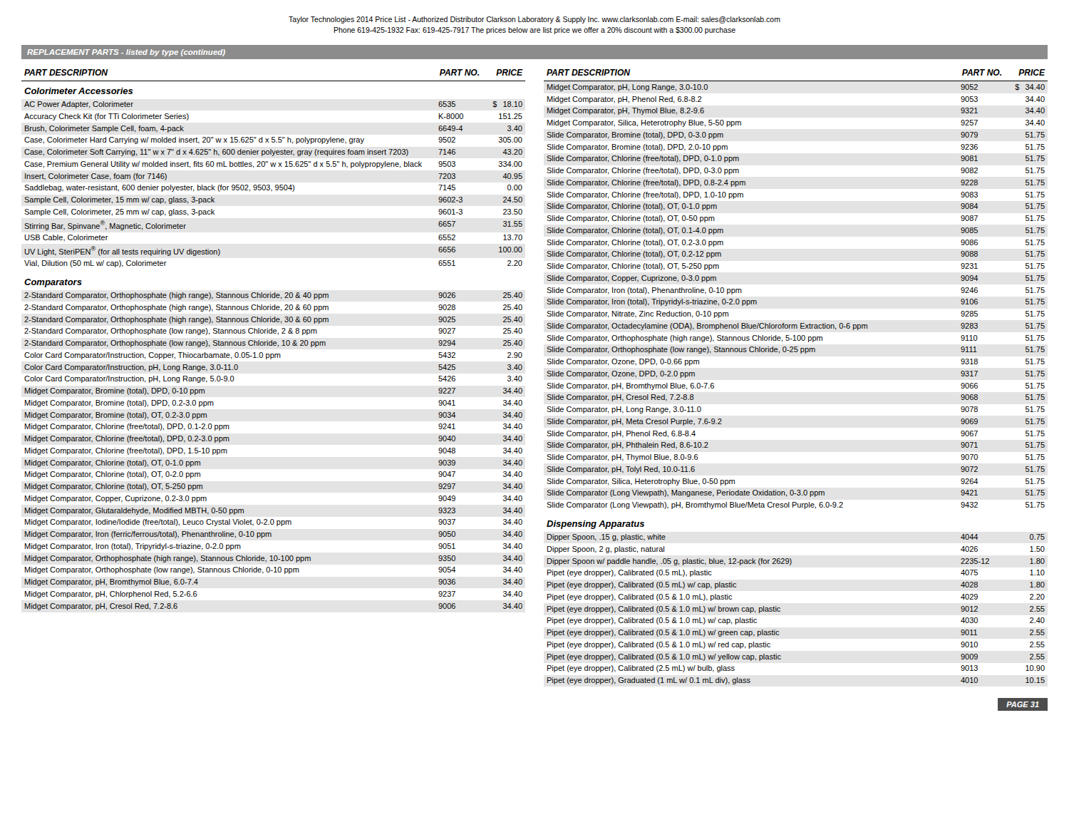Taylor Technologies 2014 Price List - Authorized Distributor Clarkson Laboratory & Supply Inc. www.clarksonlab.com E-mail: sales@clarksonlab.com
Phone 619-425-1932 Fax: 619-425-7917 The prices below are list price we offer a 20% discount with a $300.00 purchase
REPLACEMENT PARTS - listed by type (continued)
| PART DESCRIPTION | PART NO. | PRICE |
| --- | --- | --- |
| Colorimeter Accessories |
| AC Power Adapter, Colorimeter | 6535 | $ 18.10 |
| Accuracy Check Kit (for TTi Colorimeter Series) | K-8000 | 151.25 |
| Brush, Colorimeter Sample Cell, foam, 4-pack | 6649-4 | 3.40 |
| Case, Colorimeter Hard Carrying w/ molded insert, 20" w x 15.625" d x 5.5" h, polypropylene, gray | 9502 | 305.00 |
| Case, Colorimeter Soft Carrying, 11" w x 7" d x 4.625" h, 600 denier polyester, gray (requires foam insert 7203) | 7146 | 43.20 |
| Case, Premium General Utility w/ molded insert, fits 60 mL bottles, 20" w x 15.625" d x 5.5" h, polypropylene, black | 9503 | 334.00 |
| Insert, Colorimeter Case, foam (for 7146) | 7203 | 40.95 |
| Saddlebag, water-resistant, 600 denier polyester, black (for 9502, 9503, 9504) | 7145 | 0.00 |
| Sample Cell, Colorimeter, 15 mm w/ cap, glass, 3-pack | 9602-3 | 24.50 |
| Sample Cell, Colorimeter, 25 mm w/ cap, glass, 3-pack | 9601-3 | 23.50 |
| Stirring Bar, Spinvane ® , Magnetic, Colorimeter | 6657 | 31.55 |
| USB Cable, Colorimeter | 6552 | 13.70 |
| UV Light, SteriPEN ® (for all tests requiring UV digestion) | 6656 | 100.00 |
| Vial, Dilution (50 mL w/ cap), Colorimeter | 6551 | 2.20 |
| Comparators |
| 2-Standard Comparator, Orthophosphate (high range), Stannous Chloride, 20 & 40 ppm | 9026 | 25.40 |
| 2-Standard Comparator, Orthophosphate (high range), Stannous Chloride, 20 & 60 ppm | 9028 | 25.40 |
| 2-Standard Comparator, Orthophosphate (high range), Stannous Chloride, 30 & 60 ppm | 9025 | 25.40 |
| 2-Standard Comparator, Orthophosphate (low range), Stannous Chloride, 2 & 8 ppm | 9027 | 25.40 |
| 2-Standard Comparator, Orthophosphate (low range), Stannous Chloride, 10 & 20 ppm | 9294 | 25.40 |
| Color Card Comparator/Instruction, Copper, Thiocarbamate, 0.05-1.0 ppm | 5432 | 2.90 |
| Color Card Comparator/Instruction, pH, Long Range, 3.0-11.0 | 5425 | 3.40 |
| Color Card Comparator/Instruction, pH, Long Range, 5.0-9.0 | 5426 | 3.40 |
| Midget Comparator, Bromine (total), DPD, 0-10 ppm | 9227 | 34.40 |
| Midget Comparator, Bromine (total), DPD, 0.2-3.0 ppm | 9041 | 34.40 |
| Midget Comparator, Bromine (total), OT, 0.2-3.0 ppm | 9034 | 34.40 |
| Midget Comparator, Chlorine (free/total), DPD, 0.1-2.0 ppm | 9241 | 34.40 |
| Midget Comparator, Chlorine (free/total), DPD, 0.2-3.0 ppm | 9040 | 34.40 |
| Midget Comparator, Chlorine (free/total), DPD, 1.5-10 ppm | 9048 | 34.40 |
| Midget Comparator, Chlorine (total), OT, 0-1.0 ppm | 9039 | 34.40 |
| Midget Comparator, Chlorine (total), OT, 0-2.0 ppm | 9047 | 34.40 |
| Midget Comparator, Chlorine (total), OT, 5-250 ppm | 9297 | 34.40 |
| Midget Comparator, Copper, Cuprizone, 0.2-3.0 ppm | 9049 | 34.40 |
| Midget Comparator, Glutaraldehyde, Modified MBTH, 0-50 ppm | 9323 | 34.40 |
| Midget Comparator, Iodine/Iodide (free/total), Leuco Crystal Violet, 0-2.0 ppm | 9037 | 34.40 |
| Midget Comparator, Iron (ferric/ferrous/total), Phenanthroline, 0-10 ppm | 9050 | 34.40 |
| Midget Comparator, Iron (total), Tripyridyl-s-triazine, 0-2.0 ppm | 9051 | 34.40 |
| Midget Comparator, Orthophosphate (high range), Stannous Chloride, 10-100 ppm | 9350 | 34.40 |
| Midget Comparator, Orthophosphate (low range), Stannous Chloride, 0-10 ppm | 9054 | 34.40 |
| Midget Comparator, pH, Bromthymol Blue, 6.0-7.4 | 9036 | 34.40 |
| Midget Comparator, pH, Chlorphenol Red, 5.2-6.6 | 9237 | 34.40 |
| Midget Comparator, pH, Cresol Red, 7.2-8.6 | 9006 | 34.40 |
| PART DESCRIPTION | PART NO. | PRICE |
| --- | --- | --- |
| Midget Comparator, pH, Long Range, 3.0-10.0 | 9052 | $ 34.40 |
| Midget Comparator, pH, Phenol Red, 6.8-8.2 | 9053 | 34.40 |
| Midget Comparator, pH, Thymol Blue, 8.2-9.6 | 9321 | 34.40 |
| Midget Comparator, Silica, Heterotrophy Blue, 5-50 ppm | 9257 | 34.40 |
| Slide Comparator, Bromine (total), DPD, 0-3.0 ppm | 9079 | 51.75 |
| Slide Comparator, Bromine (total), DPD, 2.0-10 ppm | 9236 | 51.75 |
| Slide Comparator, Chlorine (free/total), DPD, 0-1.0 ppm | 9081 | 51.75 |
| Slide Comparator, Chlorine (free/total), DPD, 0-3.0 ppm | 9082 | 51.75 |
| Slide Comparator, Chlorine (free/total), DPD, 0.8-2.4 ppm | 9228 | 51.75 |
| Slide Comparator, Chlorine (free/total), DPD, 1.0-10 ppm | 9083 | 51.75 |
| Slide Comparator, Chlorine (total), OT, 0-1.0 ppm | 9084 | 51.75 |
| Slide Comparator, Chlorine (total), OT, 0-50 ppm | 9087 | 51.75 |
| Slide Comparator, Chlorine (total), OT, 0.1-4.0 ppm | 9085 | 51.75 |
| Slide Comparator, Chlorine (total), OT, 0.2-3.0 ppm | 9086 | 51.75 |
| Slide Comparator, Chlorine (total), OT, 0.2-12 ppm | 9088 | 51.75 |
| Slide Comparator, Chlorine (total), OT, 5-250 ppm | 9231 | 51.75 |
| Slide Comparator, Copper, Cuprizone, 0-3.0 ppm | 9094 | 51.75 |
| Slide Comparator, Iron (total), Phenanthroline, 0-10 ppm | 9246 | 51.75 |
| Slide Comparator, Iron (total), Tripyridyl-s-triazine, 0-2.0 ppm | 9106 | 51.75 |
| Slide Comparator, Nitrate, Zinc Reduction, 0-10 ppm | 9285 | 51.75 |
| Slide Comparator, Octadecylamine (ODA), Bromphenol Blue/Chloroform Extraction, 0-6 ppm | 9283 | 51.75 |
| Slide Comparator, Orthophosphate (high range), Stannous Chloride, 5-100 ppm | 9110 | 51.75 |
| Slide Comparator, Orthophosphate (low range), Stannous Chloride, 0-25 ppm | 9111 | 51.75 |
| Slide Comparator, Ozone, DPD, 0-0.66 ppm | 9318 | 51.75 |
| Slide Comparator, Ozone, DPD, 0-2.0 ppm | 9317 | 51.75 |
| Slide Comparator, pH, Bromthymol Blue, 6.0-7.6 | 9066 | 51.75 |
| Slide Comparator, pH, Cresol Red, 7.2-8.8 | 9068 | 51.75 |
| Slide Comparator, pH, Long Range, 3.0-11.0 | 9078 | 51.75 |
| Slide Comparator, pH, Meta Cresol Purple, 7.6-9.2 | 9069 | 51.75 |
| Slide Comparator, pH, Phenol Red, 6.8-8.4 | 9067 | 51.75 |
| Slide Comparator, pH, Phthalein Red, 8.6-10.2 | 9071 | 51.75 |
| Slide Comparator, pH, Thymol Blue, 8.0-9.6 | 9070 | 51.75 |
| Slide Comparator, pH, Tolyl Red, 10.0-11.6 | 9072 | 51.75 |
| Slide Comparator, Silica, Heterotrophy Blue, 0-50 ppm | 9264 | 51.75 |
| Slide Comparator (Long Viewpath), Manganese, Periodate Oxidation, 0-3.0 ppm | 9421 | 51.75 |
| Slide Comparator (Long Viewpath), pH, Bromthymol Blue/Meta Cresol Purple, 6.0-9.2 | 9432 | 51.75 |
| Dispensing Apparatus |
| Dipper Spoon, .15 g, plastic, white | 4044 | 0.75 |
| Dipper Spoon, 2 g, plastic, natural | 4026 | 1.50 |
| Dipper Spoon w/ paddle handle, .05 g, plastic, blue, 12-pack (for 2629) | 2235-12 | 1.80 |
| Pipet (eye dropper), Calibrated (0.5 mL), plastic | 4075 | 1.10 |
| Pipet (eye dropper), Calibrated (0.5 mL) w/ cap, plastic | 4028 | 1.80 |
| Pipet (eye dropper), Calibrated (0.5 & 1.0 mL), plastic | 4029 | 2.20 |
| Pipet (eye dropper), Calibrated (0.5 & 1.0 mL) w/ brown cap, plastic | 9012 | 2.55 |
| Pipet (eye dropper), Calibrated (0.5 & 1.0 mL) w/ cap, plastic | 4030 | 2.40 |
| Pipet (eye dropper), Calibrated (0.5 & 1.0 mL) w/ green cap, plastic | 9011 | 2.55 |
| Pipet (eye dropper), Calibrated (0.5 & 1.0 mL) w/ red cap, plastic | 9010 | 2.55 |
| Pipet (eye dropper), Calibrated (0.5 & 1.0 mL) w/ yellow cap, plastic | 9009 | 2.55 |
| Pipet (eye dropper), Calibrated (2.5 mL) w/ bulb, glass | 9013 | 10.90 |
| Pipet (eye dropper), Graduated (1 mL w/ 0.1 mL div), glass | 4010 | 10.15 |
PAGE 31